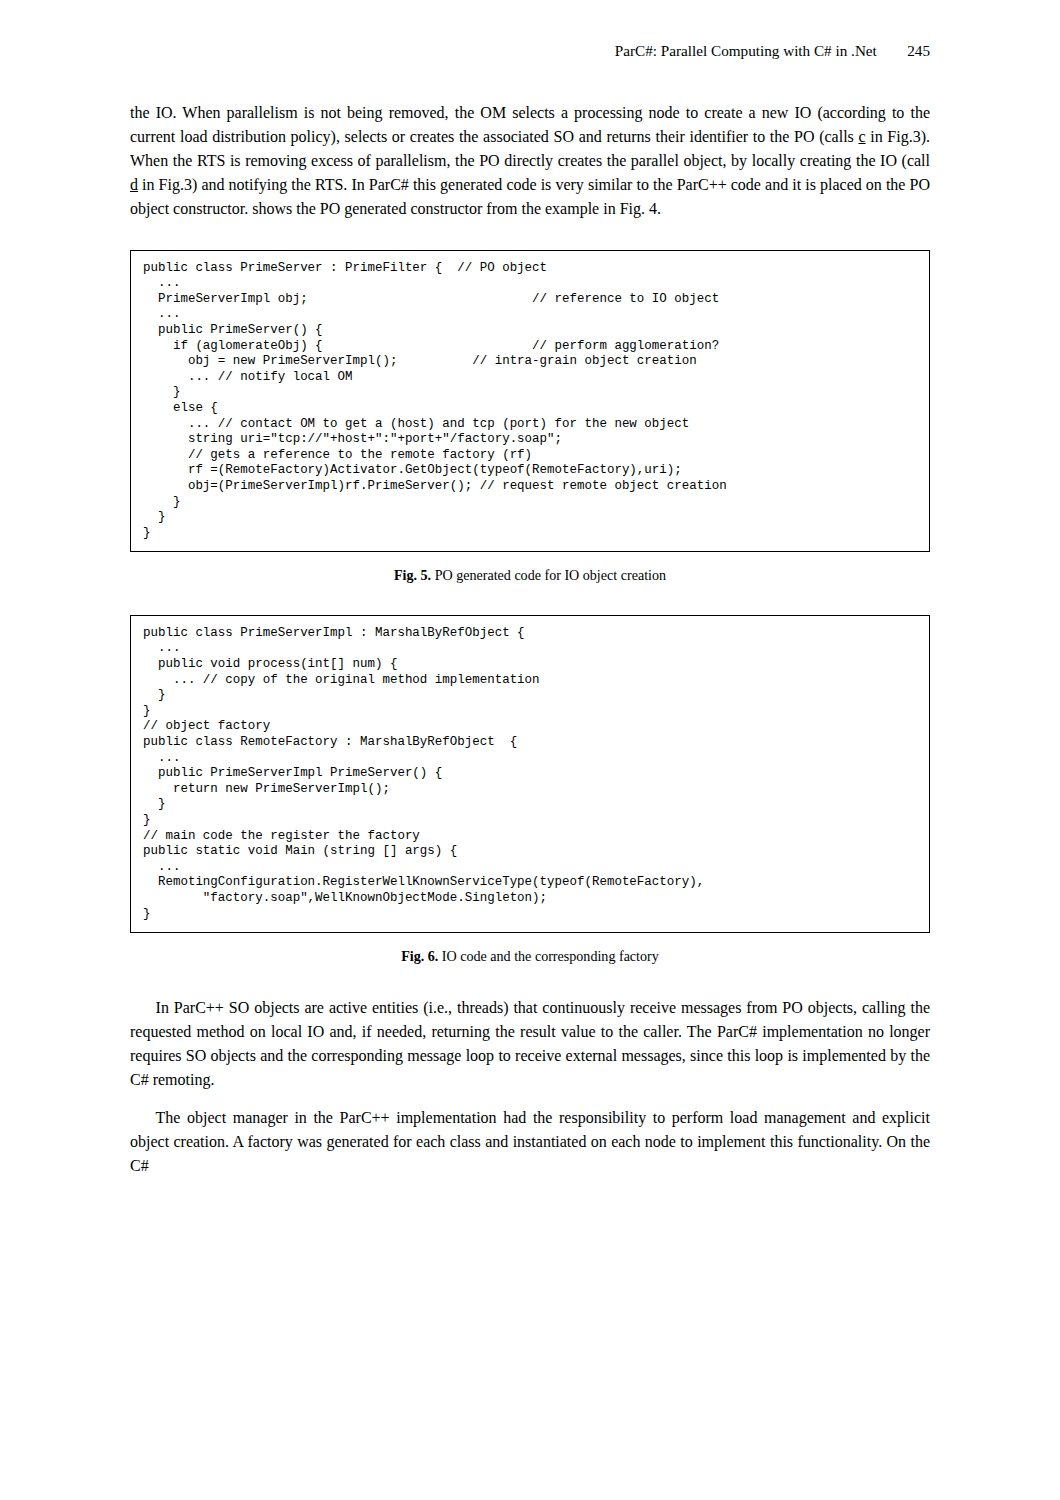ParC#: Parallel Computing with C# in .Net 245
the IO. When parallelism is not being removed, the OM selects a processing node to create a new IO (according to the current load distribution policy), selects or creates the associated SO and returns their identifier to the PO (calls c in Fig.3). When the RTS is removing excess of parallelism, the PO directly creates the parallel object, by locally creating the IO (call d in Fig.3) and notifying the RTS. In ParC# this generated code is very similar to the ParC++ code and it is placed on the PO object constructor. shows the PO generated constructor from the example in Fig. 4.
public class PrimeServer : PrimeFilter {  // PO object
  ...
  PrimeServerImpl obj;                              // reference to IO object
  ...
  public PrimeServer() {
    if (aglomerateObj) {                            // perform agglomeration?
      obj = new PrimeServerImpl();          // intra-grain object creation
      ... // notify local OM
    }
    else {
      ... // contact OM to get a (host) and tcp (port) for the new object
      string uri="tcp://"+host+":"+port+"/factory.soap";
      // gets a reference to the remote factory (rf)
      rf =(RemoteFactory)Activator.GetObject(typeof(RemoteFactory),uri);
      obj=(PrimeServerImpl)rf.PrimeServer(); // request remote object creation
    }
  }
}
Fig. 5. PO generated code for IO object creation
public class PrimeServerImpl : MarshalByRefObject {
  ...
  public void process(int[] num) {
    ... // copy of the original method implementation
  }
}
// object factory
public class RemoteFactory : MarshalByRefObject  {
  ...
  public PrimeServerImpl PrimeServer() {
    return new PrimeServerImpl();
  }
}
// main code the register the factory
public static void Main (string [] args) {
  ...
  RemotingConfiguration.RegisterWellKnownServiceType(typeof(RemoteFactory),
        "factory.soap",WellKnownObjectMode.Singleton);
}
Fig. 6. IO code and the corresponding factory
In ParC++ SO objects are active entities (i.e., threads) that continuously receive messages from PO objects, calling the requested method on local IO and, if needed, returning the result value to the caller. The ParC# implementation no longer requires SO objects and the corresponding message loop to receive external messages, since this loop is implemented by the C# remoting.
The object manager in the ParC++ implementation had the responsibility to perform load management and explicit object creation. A factory was generated for each class and instantiated on each node to implement this functionality. On the C#